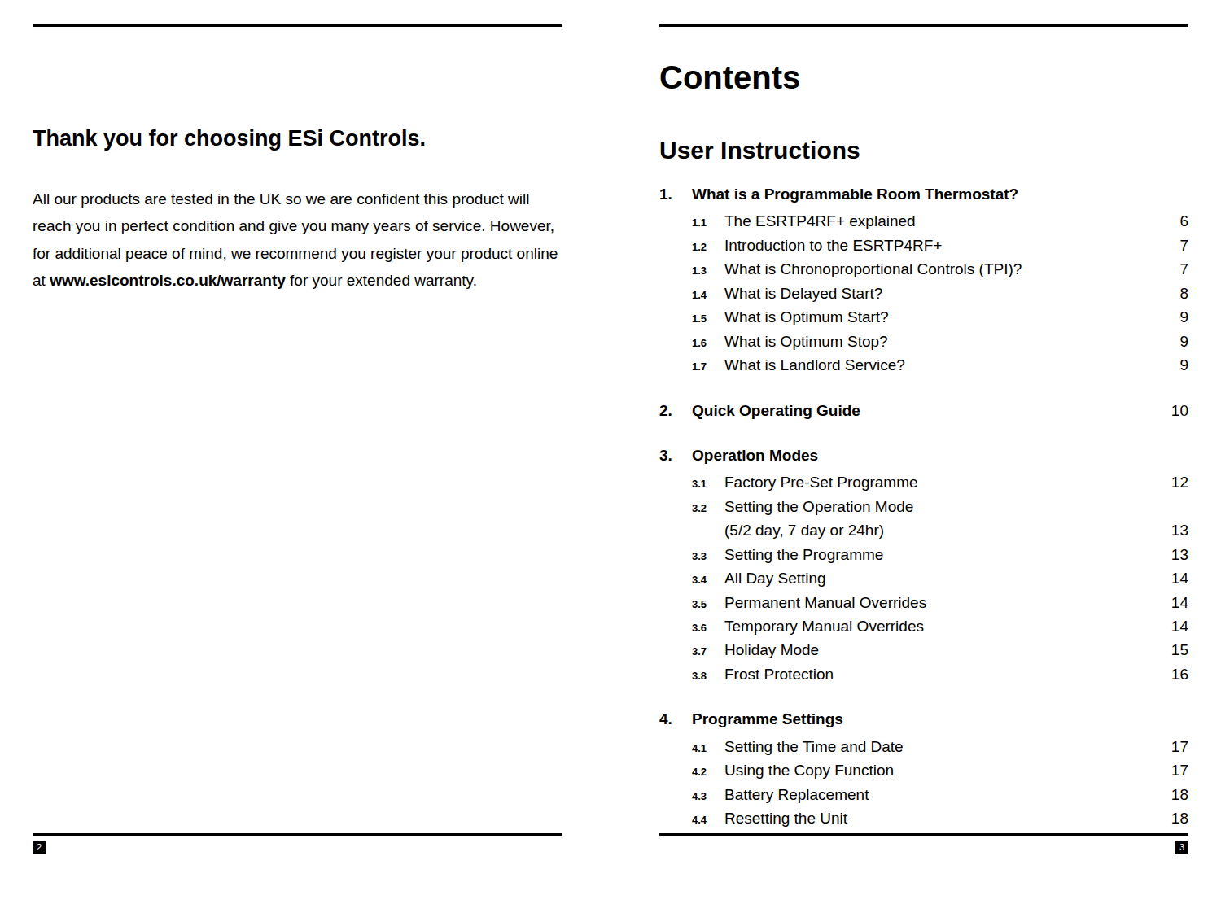Thank you for choosing ESi Controls.
All our products are tested in the UK so we are confident this product will reach you in perfect condition and give you many years of service. However, for additional peace of mind, we recommend you register your product online at www.esicontrols.co.uk/warranty for your extended warranty.
2
Contents
User Instructions
1. What is a Programmable Room Thermostat?
1.1 The ESRTP4RF+ explained 6
1.2 Introduction to the ESRTP4RF+ 7
1.3 What is Chronoproportional Controls (TPI)? 7
1.4 What is Delayed Start? 8
1.5 What is Optimum Start? 9
1.6 What is Optimum Stop? 9
1.7 What is Landlord Service? 9
2. Quick Operating Guide 10
3. Operation Modes
3.1 Factory Pre-Set Programme 12
3.2 Setting the Operation Mode
(5/2 day, 7 day or 24hr) 13
3.3 Setting the Programme 13
3.4 All Day Setting 14
3.5 Permanent Manual Overrides 14
3.6 Temporary Manual Overrides 14
3.7 Holiday Mode 15
3.8 Frost Protection 16
4. Programme Settings
4.1 Setting the Time and Date 17
4.2 Using the Copy Function 17
4.3 Battery Replacement 18
4.4 Resetting the Unit 18
3